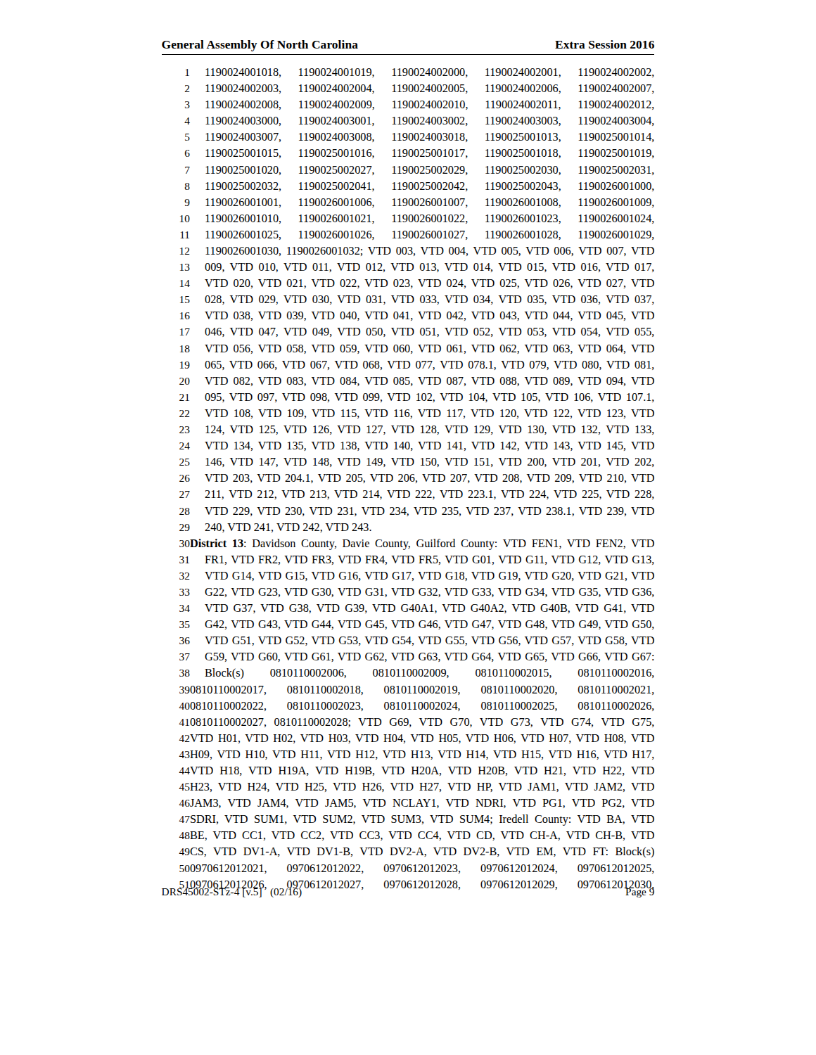General Assembly Of North Carolina
Extra Session 2016
| 1 | 1190024001018, 1190024001019, 1190024002000, 1190024002001, 1190024002002, |
| 2 | 1190024002003, 1190024002004, 1190024002005, 1190024002006, 1190024002007, |
| 3 | 1190024002008, 1190024002009, 1190024002010, 1190024002011, 1190024002012, |
| 4 | 1190024003000, 1190024003001, 1190024003002, 1190024003003, 1190024003004, |
| 5 | 1190024003007, 1190024003008, 1190024003018, 1190025001013, 1190025001014, |
| 6 | 1190025001015, 1190025001016, 1190025001017, 1190025001018, 1190025001019, |
| 7 | 1190025001020, 1190025002027, 1190025002029, 1190025002030, 1190025002031, |
| 8 | 1190025002032, 1190025002041, 1190025002042, 1190025002043, 1190026001000, |
| 9 | 1190026001001, 1190026001006, 1190026001007, 1190026001008, 1190026001009, |
| 10 | 1190026001010, 1190026001021, 1190026001022, 1190026001023, 1190026001024, |
| 11 | 1190026001025, 1190026001026, 1190026001027, 1190026001028, 1190026001029, |
| 12 | 1190026001030, 1190026001032; VTD 003, VTD 004, VTD 005, VTD 006, VTD 007, VTD |
| 13 | 009, VTD 010, VTD 011, VTD 012, VTD 013, VTD 014, VTD 015, VTD 016, VTD 017, |
| 14 | VTD 020, VTD 021, VTD 022, VTD 023, VTD 024, VTD 025, VTD 026, VTD 027, VTD |
| 15 | 028, VTD 029, VTD 030, VTD 031, VTD 033, VTD 034, VTD 035, VTD 036, VTD 037, |
| 16 | VTD 038, VTD 039, VTD 040, VTD 041, VTD 042, VTD 043, VTD 044, VTD 045, VTD |
| 17 | 046, VTD 047, VTD 049, VTD 050, VTD 051, VTD 052, VTD 053, VTD 054, VTD 055, |
| 18 | VTD 056, VTD 058, VTD 059, VTD 060, VTD 061, VTD 062, VTD 063, VTD 064, VTD |
| 19 | 065, VTD 066, VTD 067, VTD 068, VTD 077, VTD 078.1, VTD 079, VTD 080, VTD 081, |
| 20 | VTD 082, VTD 083, VTD 084, VTD 085, VTD 087, VTD 088, VTD 089, VTD 094, VTD |
| 21 | 095, VTD 097, VTD 098, VTD 099, VTD 102, VTD 104, VTD 105, VTD 106, VTD 107.1, |
| 22 | VTD 108, VTD 109, VTD 115, VTD 116, VTD 117, VTD 120, VTD 122, VTD 123, VTD |
| 23 | 124, VTD 125, VTD 126, VTD 127, VTD 128, VTD 129, VTD 130, VTD 132, VTD 133, |
| 24 | VTD 134, VTD 135, VTD 138, VTD 140, VTD 141, VTD 142, VTD 143, VTD 145, VTD |
| 25 | 146, VTD 147, VTD 148, VTD 149, VTD 150, VTD 151, VTD 200, VTD 201, VTD 202, |
| 26 | VTD 203, VTD 204.1, VTD 205, VTD 206, VTD 207, VTD 208, VTD 209, VTD 210, VTD |
| 27 | 211, VTD 212, VTD 213, VTD 214, VTD 222, VTD 223.1, VTD 224, VTD 225, VTD 228, |
| 28 | VTD 229, VTD 230, VTD 231, VTD 234, VTD 235, VTD 237, VTD 238.1, VTD 239, VTD |
| 29 | 240, VTD 241, VTD 242, VTD 243. |
| 30 | District 13 : Davidson County, Davie County, Guilford County: VTD FEN1, VTD FEN2, VTD |
| 31 | FR1, VTD FR2, VTD FR3, VTD FR4, VTD FR5, VTD G01, VTD G11, VTD G12, VTD G13, |
| 32 | VTD G14, VTD G15, VTD G16, VTD G17, VTD G18, VTD G19, VTD G20, VTD G21, VTD |
| 33 | G22, VTD G23, VTD G30, VTD G31, VTD G32, VTD G33, VTD G34, VTD G35, VTD G36, |
| 34 | VTD G37, VTD G38, VTD G39, VTD G40A1, VTD G40A2, VTD G40B, VTD G41, VTD |
| 35 | G42, VTD G43, VTD G44, VTD G45, VTD G46, VTD G47, VTD G48, VTD G49, VTD G50, |
| 36 | VTD G51, VTD G52, VTD G53, VTD G54, VTD G55, VTD G56, VTD G57, VTD G58, VTD |
| 37 | G59, VTD G60, VTD G61, VTD G62, VTD G63, VTD G64, VTD G65, VTD G66, VTD G67: |
| 38 | Block(s) 0810110002006, 0810110002009, 0810110002015, 0810110002016, |
| 39 | 0810110002017, 0810110002018, 0810110002019, 0810110002020, 0810110002021, |
| 40 | 0810110002022, 0810110002023, 0810110002024, 0810110002025, 0810110002026, |
| 41 | 0810110002027, 0810110002028; VTD G69, VTD G70, VTD G73, VTD G74, VTD G75, |
| 42 | VTD H01, VTD H02, VTD H03, VTD H04, VTD H05, VTD H06, VTD H07, VTD H08, VTD |
| 43 | H09, VTD H10, VTD H11, VTD H12, VTD H13, VTD H14, VTD H15, VTD H16, VTD H17, |
| 44 | VTD H18, VTD H19A, VTD H19B, VTD H20A, VTD H20B, VTD H21, VTD H22, VTD |
| 45 | H23, VTD H24, VTD H25, VTD H26, VTD H27, VTD HP, VTD JAM1, VTD JAM2, VTD |
| 46 | JAM3, VTD JAM4, VTD JAM5, VTD NCLAY1, VTD NDRI, VTD PG1, VTD PG2, VTD |
| 47 | SDRI, VTD SUM1, VTD SUM2, VTD SUM3, VTD SUM4; Iredell County: VTD BA, VTD |
| 48 | BE, VTD CC1, VTD CC2, VTD CC3, VTD CC4, VTD CD, VTD CH-A, VTD CH-B, VTD |
| 49 | CS, VTD DV1-A, VTD DV1-B, VTD DV2-A, VTD DV2-B, VTD EM, VTD FT: Block(s) |
| 50 | 0970612012021, 0970612012022, 0970612012023, 0970612012024, 0970612012025, |
| 51 | 0970612012026, 0970612012027, 0970612012028, 0970612012029, 0970612012030, |
DRS45002-STz-4 [v.5] (02/16)
Page 9